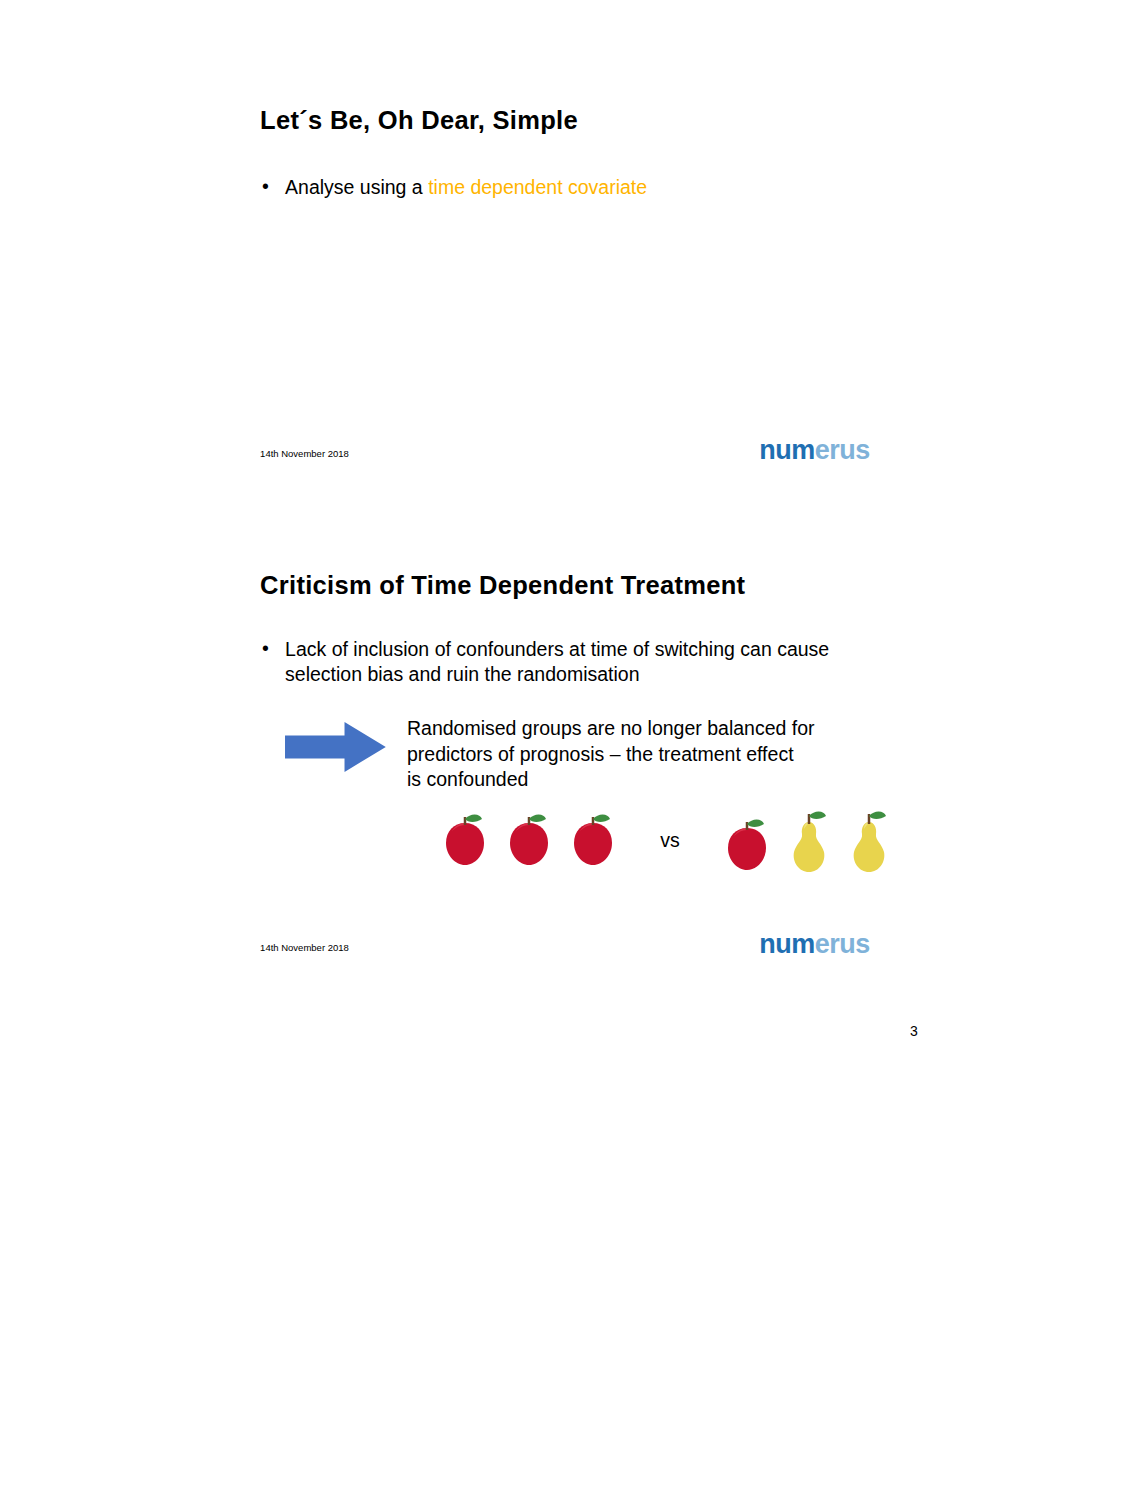Let´s Be, Oh Dear, Simple
Analyse using a time dependent covariate
14th November 2018
num erus
Criticism of Time Dependent Treatment
Lack of inclusion of confounders at time of switching can cause selection bias and ruin the randomisation
Randomised groups are no longer balanced for
predictors of prognosis – the treatment effect
is confounded
vs
14th November 2018
num erus
3